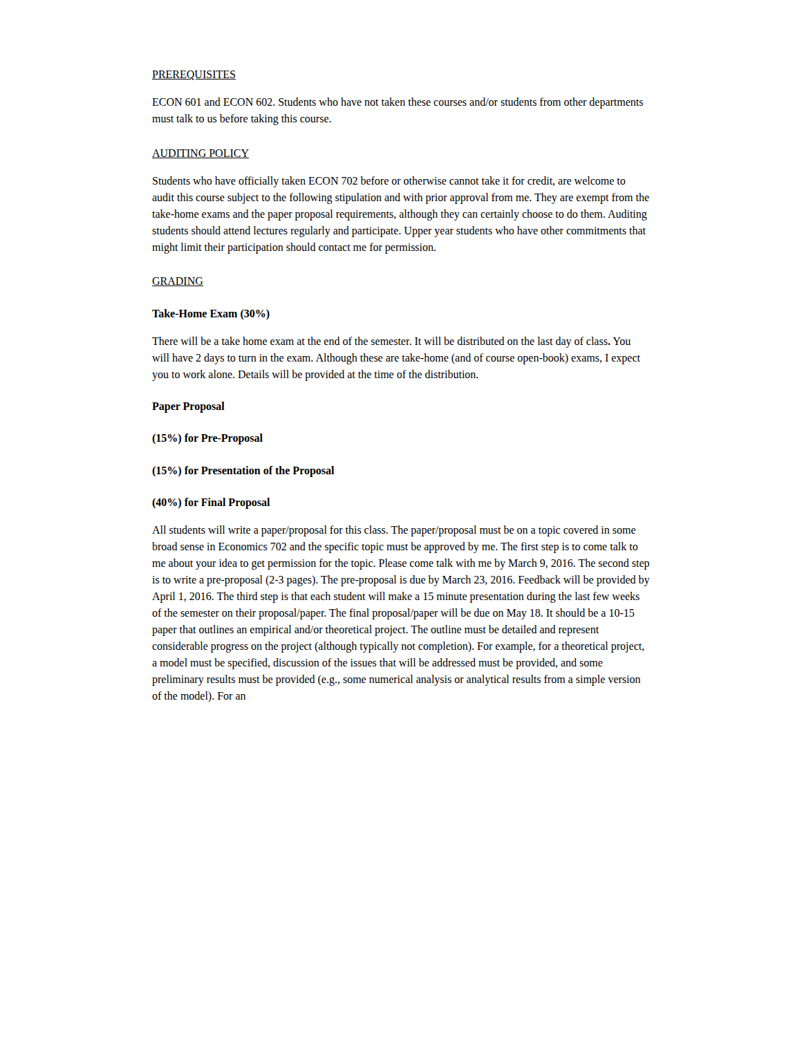PREREQUISITES
ECON 601 and ECON 602. Students who have not taken these courses and/or students from other departments must talk to us before taking this course.
AUDITING POLICY
Students who have officially taken ECON 702 before or otherwise cannot take it for credit, are welcome to audit this course subject to the following stipulation and with prior approval from me. They are exempt from the take-home exams and the paper proposal requirements, although they can certainly choose to do them. Auditing students should attend lectures regularly and participate. Upper year students who have other commitments that might limit their participation should contact me for permission.
GRADING
Take-Home Exam (30%)
There will be a take home exam at the end of the semester. It will be distributed on the last day of class. You will have 2 days to turn in the exam. Although these are take-home (and of course open-book) exams, I expect you to work alone. Details will be provided at the time of the distribution.
Paper Proposal
(15%) for Pre-Proposal
(15%) for Presentation of the Proposal
(40%) for Final Proposal
All students will write a paper/proposal for this class. The paper/proposal must be on a topic covered in some broad sense in Economics 702 and the specific topic must be approved by me. The first step is to come talk to me about your idea to get permission for the topic. Please come talk with me by March 9, 2016. The second step is to write a pre-proposal (2-3 pages). The pre-proposal is due by March 23, 2016. Feedback will be provided by April 1, 2016. The third step is that each student will make a 15 minute presentation during the last few weeks of the semester on their proposal/paper. The final proposal/paper will be due on May 18. It should be a 10-15 paper that outlines an empirical and/or theoretical project. The outline must be detailed and represent considerable progress on the project (although typically not completion). For example, for a theoretical project, a model must be specified, discussion of the issues that will be addressed must be provided, and some preliminary results must be provided (e.g., some numerical analysis or analytical results from a simple version of the model). For an